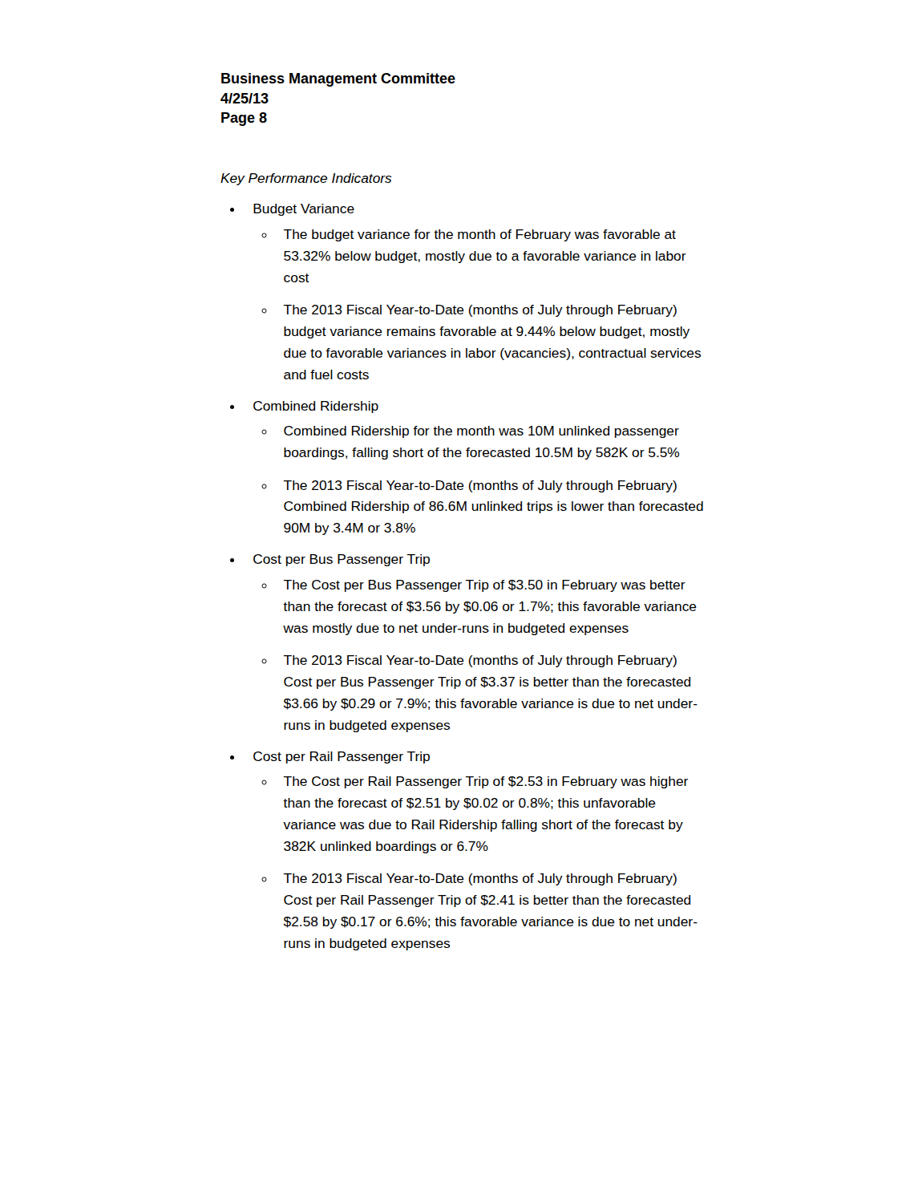Business Management Committee
4/25/13
Page 8
Key Performance Indicators
Budget Variance
The budget variance for the month of February was favorable at 53.32% below budget, mostly due to a favorable variance in labor cost
The 2013 Fiscal Year-to-Date (months of July through February) budget variance remains favorable at 9.44% below budget, mostly due to favorable variances in labor (vacancies), contractual services and fuel costs
Combined Ridership
Combined Ridership for the month was 10M unlinked passenger boardings, falling short of the forecasted 10.5M by 582K or 5.5%
The 2013 Fiscal Year-to-Date (months of July through February) Combined Ridership of 86.6M unlinked trips is lower than forecasted 90M by 3.4M or 3.8%
Cost per Bus Passenger Trip
The Cost per Bus Passenger Trip of $3.50 in February was better than the forecast of $3.56 by $0.06 or 1.7%; this favorable variance was mostly due to net under-runs in budgeted expenses
The 2013 Fiscal Year-to-Date (months of July through February) Cost per Bus Passenger Trip of $3.37 is better than the forecasted $3.66 by $0.29 or 7.9%; this favorable variance is due to net under-runs in budgeted expenses
Cost per Rail Passenger Trip
The Cost per Rail Passenger Trip of $2.53 in February was higher than the forecast of $2.51 by $0.02 or 0.8%; this unfavorable variance was due to Rail Ridership falling short of the forecast by 382K unlinked boardings or 6.7%
The 2013 Fiscal Year-to-Date (months of July through February) Cost per Rail Passenger Trip of $2.41 is better than the forecasted $2.58 by $0.17 or 6.6%; this favorable variance is due to net under-runs in budgeted expenses